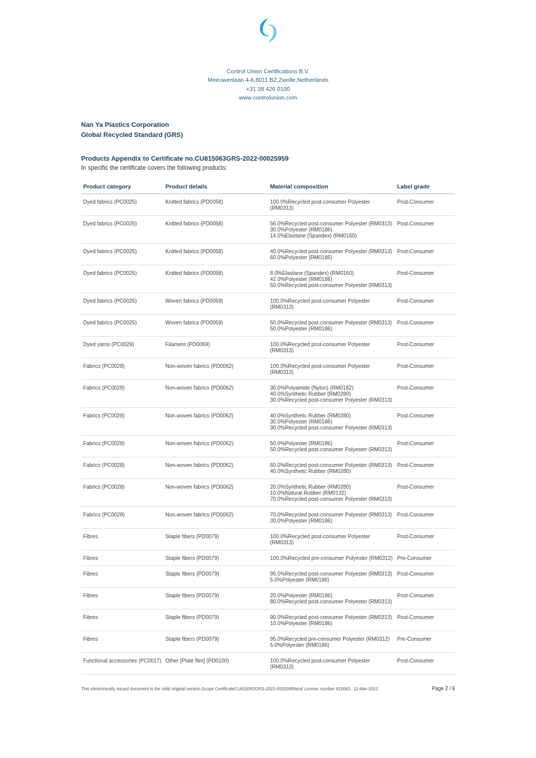Control Union Certifications B.V.
Meeuwenlaan 4-6,8011 BZ,Zwolle,Netherlands
+31 38 426 0100
www.controlunion.com
Nan Ya Plastics Corporation
Global Recycled Standard (GRS)
Products Appendix to Certificate no.CU815063GRS-2022-00025959
In specific the certificate covers the following products:
| Product category | Product details | Material composition | Label grade |
| --- | --- | --- | --- |
| Dyed fabrics (PC0025) | Knitted fabrics (PD0058) | 100.0%Recycled post-consumer Polyester (RM0313) | Post-Consumer |
| Dyed fabrics (PC0025) | Knitted fabrics (PD0058) | 56.0%Recycled post-consumer Polyester (RM0313) 30.0%Polyester (RM0186) 14.0%Elastane (Spandex) (RM0160) | Post-Consumer |
| Dyed fabrics (PC0025) | Knitted fabrics (PD0058) | 40.0%Recycled post-consumer Polyester (RM0313) 60.0%Polyester (RM0186) | Post-Consumer |
| Dyed fabrics (PC0025) | Knitted fabrics (PD0058) | 8.0%Elastane (Spandex) (RM0160) 42.0%Polyester (RM0186) 50.0%Recycled post-consumer Polyester (RM0313) | Post-Consumer |
| Dyed fabrics (PC0025) | Woven fabrics (PD0059) | 100.0%Recycled post-consumer Polyester (RM0313) | Post-Consumer |
| Dyed fabrics (PC0025) | Woven fabrics (PD0059) | 50.0%Recycled post-consumer Polyester (RM0313) 50.0%Polyester (RM0186) | Post-Consumer |
| Dyed yarns (PC0029) | Filament (PD0069) | 100.0%Recycled post-consumer Polyester (RM0313) | Post-Consumer |
| Fabrics (PC0028) | Non-woven fabrics (PD0062) | 100.0%Recycled post-consumer Polyester (RM0313) | Post-Consumer |
| Fabrics (PC0028) | Non-woven fabrics (PD0062) | 30.0%Polyamide (Nylon) (RM0182) 40.0%Synthetic Rubber (RM0280) 30.0%Recycled post-consumer Polyester (RM0313) | Post-Consumer |
| Fabrics (PC0028) | Non-woven fabrics (PD0062) | 40.0%Synthetic Rubber (RM0280) 30.0%Polyester (RM0186) 30.0%Recycled post-consumer Polyester (RM0313) | Post-Consumer |
| Fabrics (PC0028) | Non-woven fabrics (PD0062) | 50.0%Polyester (RM0186) 50.0%Recycled post-consumer Polyester (RM0313) | Post-Consumer |
| Fabrics (PC0028) | Non-woven fabrics (PD0062) | 60.0%Recycled post-consumer Polyester (RM0313) 40.0%Synthetic Rubber (RM0280) | Post-Consumer |
| Fabrics (PC0028) | Non-woven fabrics (PD0062) | 20.0%Synthetic Rubber (RM0280) 10.0%Natural Rubber (RM0132) 70.0%Recycled post-consumer Polyester (RM0313) | Post-Consumer |
| Fabrics (PC0028) | Non-woven fabrics (PD0062) | 70.0%Recycled post-consumer Polyester (RM0313) 30.0%Polyester (RM0186) | Post-Consumer |
| Fibres | Staple fibers (PD0079) | 100.0%Recycled post-consumer Polyester (RM0313) | Post-Consumer |
| Fibres | Staple fibers (PD0079) | 100.0%Recycled pre-consumer Polyester (RM0312) | Pre-Consumer |
| Fibres | Staple fibers (PD0079) | 95.0%Recycled post-consumer Polyester (RM0313) 5.0%Polyester (RM0186) | Post-Consumer |
| Fibres | Staple fibers (PD0079) | 20.0%Polyester (RM0186) 80.0%Recycled post-consumer Polyester (RM0313) | Post-Consumer |
| Fibres | Staple fibers (PD0079) | 90.0%Recycled post-consumer Polyester (RM0313) 10.0%Polyester (RM0186) | Post-Consumer |
| Fibres | Staple fibers (PD0079) | 95.0%Recycled pre-consumer Polyester (RM0312) 5.0%Polyester (RM0186) | Pre-Consumer |
| Functional accessories (PC0017) | Other [Plate film] (PD0100) | 100.0%Recycled post-consumer Polyester (RM0313) | Post-Consumer |
This electronically issued document is the valid original version.Scope CertificateCU815063GRS-2022-00025959and License number 815063 , 11-Mar-2022
Page 2 / 6